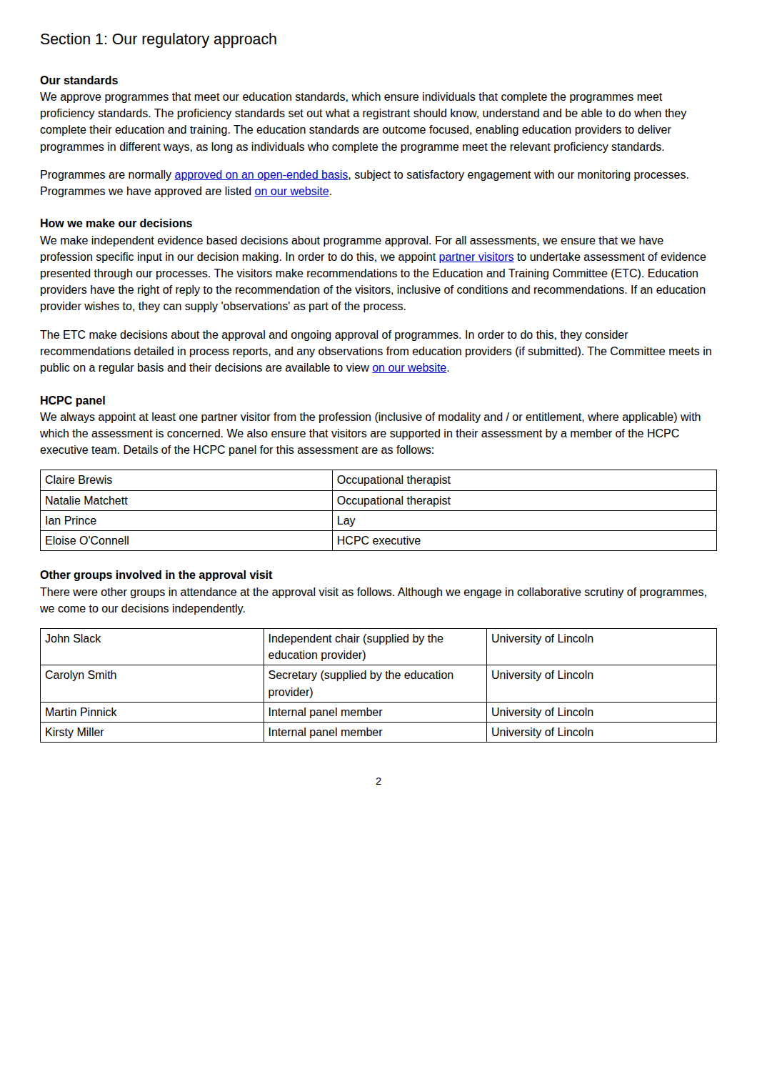Section 1: Our regulatory approach
Our standards
We approve programmes that meet our education standards, which ensure individuals that complete the programmes meet proficiency standards. The proficiency standards set out what a registrant should know, understand and be able to do when they complete their education and training. The education standards are outcome focused, enabling education providers to deliver programmes in different ways, as long as individuals who complete the programme meet the relevant proficiency standards.
Programmes are normally approved on an open-ended basis, subject to satisfactory engagement with our monitoring processes. Programmes we have approved are listed on our website.
How we make our decisions
We make independent evidence based decisions about programme approval. For all assessments, we ensure that we have profession specific input in our decision making. In order to do this, we appoint partner visitors to undertake assessment of evidence presented through our processes. The visitors make recommendations to the Education and Training Committee (ETC). Education providers have the right of reply to the recommendation of the visitors, inclusive of conditions and recommendations. If an education provider wishes to, they can supply 'observations' as part of the process.
The ETC make decisions about the approval and ongoing approval of programmes. In order to do this, they consider recommendations detailed in process reports, and any observations from education providers (if submitted). The Committee meets in public on a regular basis and their decisions are available to view on our website.
HCPC panel
We always appoint at least one partner visitor from the profession (inclusive of modality and / or entitlement, where applicable) with which the assessment is concerned. We also ensure that visitors are supported in their assessment by a member of the HCPC executive team. Details of the HCPC panel for this assessment are as follows:
| Claire Brewis | Occupational therapist |
| Natalie Matchett | Occupational therapist |
| Ian Prince | Lay |
| Eloise O'Connell | HCPC executive |
Other groups involved in the approval visit
There were other groups in attendance at the approval visit as follows. Although we engage in collaborative scrutiny of programmes, we come to our decisions independently.
| John Slack | Independent chair (supplied by the education provider) | University of Lincoln |
| Carolyn Smith | Secretary (supplied by the education provider) | University of Lincoln |
| Martin Pinnick | Internal panel member | University of Lincoln |
| Kirsty Miller | Internal panel member | University of Lincoln |
2